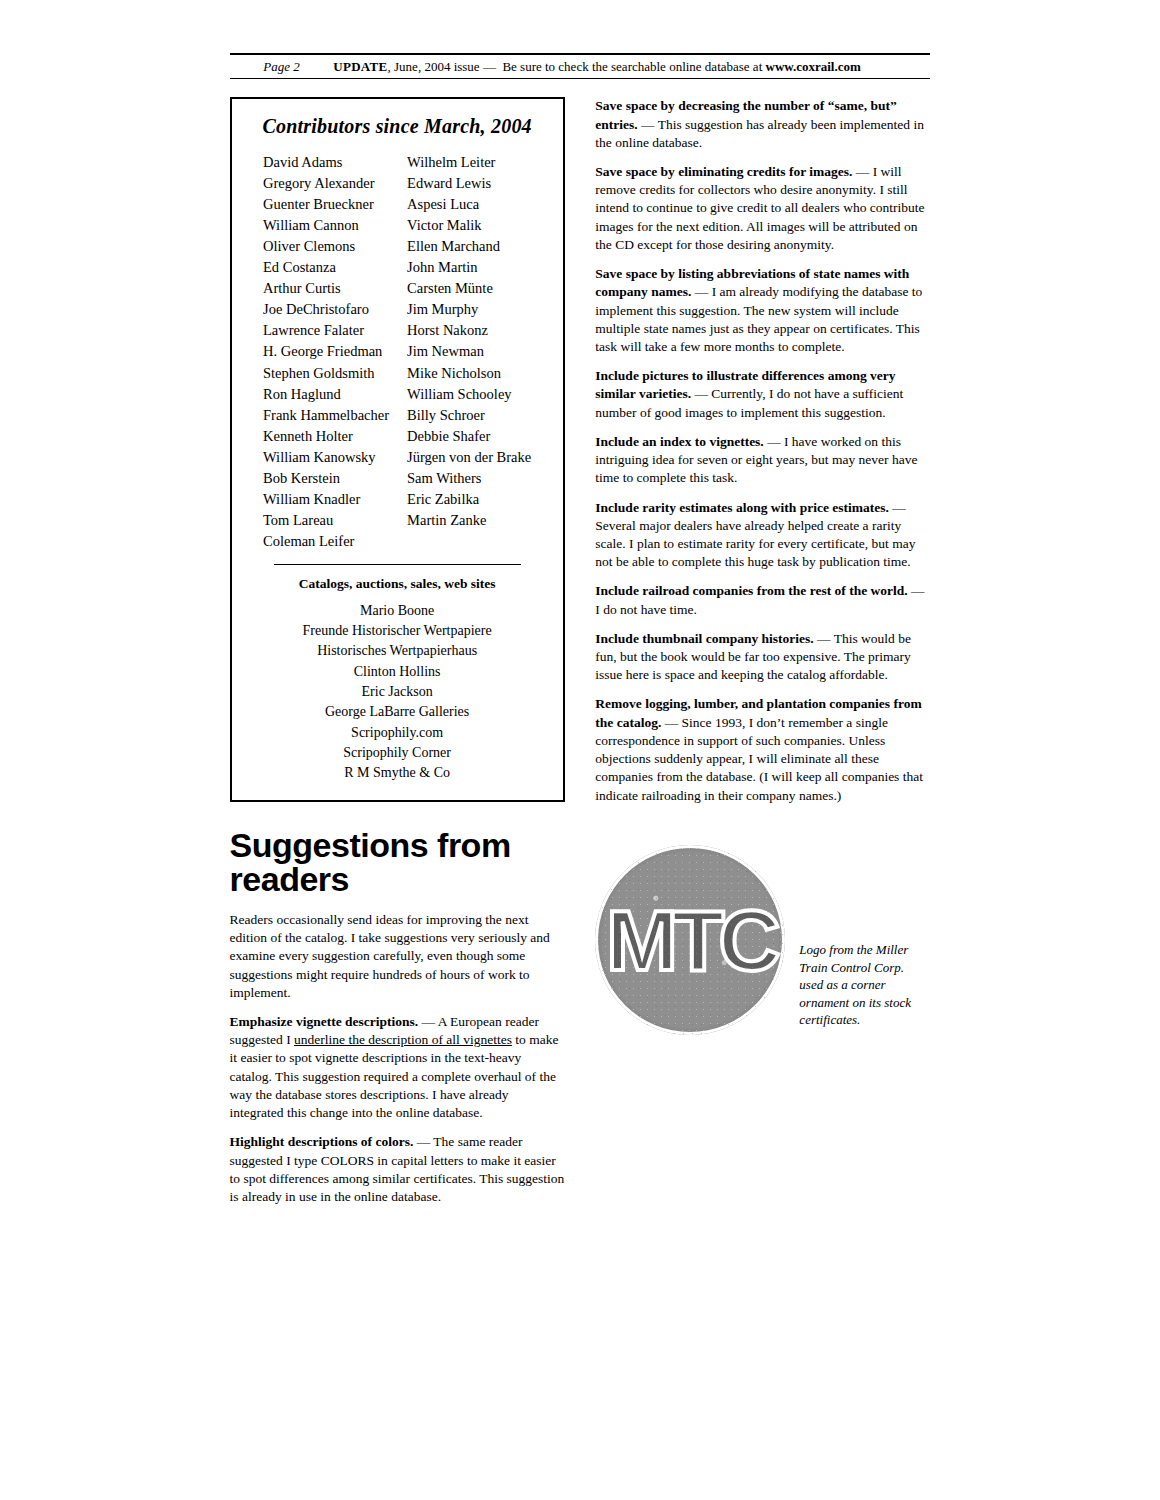Page 2 UPDATE, June, 2004 issue — Be sure to check the searchable online database at www.coxrail.com
Contributors since March, 2004
David Adams
Gregory Alexander
Guenter Brueckner
William Cannon
Oliver Clemons
Ed Costanza
Arthur Curtis
Joe DeChristofaro
Lawrence Falater
H. George Friedman
Stephen Goldsmith
Ron Haglund
Frank Hammelbacher
Kenneth Holter
William Kanowsky
Bob Kerstein
William Knadler
Tom Lareau
Coleman Leifer
Wilhelm Leiter
Edward Lewis
Aspesi Luca
Victor Malik
Ellen Marchand
John Martin
Carsten Münte
Jim Murphy
Horst Nakonz
Jim Newman
Mike Nicholson
William Schooley
Billy Schroer
Debbie Shafer
Jürgen von der Brake
Sam Withers
Eric Zabilka
Martin Zanke
Catalogs, auctions, sales, web sites
Mario Boone
Freunde Historischer Wertpapiere
Historisches Wertpapierhaus
Clinton Hollins
Eric Jackson
George LaBarre Galleries
Scripophily.com
Scripophily Corner
R M Smythe & Co
Suggestions from readers
Readers occasionally send ideas for improving the next edition of the catalog. I take suggestions very seriously and examine every suggestion carefully, even though some suggestions might require hundreds of hours of work to implement.
Emphasize vignette descriptions. — A European reader suggested I underline the description of all vignettes to make it easier to spot vignette descriptions in the text-heavy catalog. This suggestion required a complete overhaul of the way the database stores descriptions. I have already integrated this change into the online database.
Highlight descriptions of colors. — The same reader suggested I type COLORS in capital letters to make it easier to spot differences among similar certificates. This suggestion is already in use in the online database.
Save space by decreasing the number of “same, but” entries. — This suggestion has already been implemented in the online database.
Save space by eliminating credits for images. — I will remove credits for collectors who desire anonymity. I still intend to continue to give credit to all dealers who contribute images for the next edition. All images will be attributed on the CD except for those desiring anonymity.
Save space by listing abbreviations of state names with company names. — I am already modifying the database to implement this suggestion. The new system will include multiple state names just as they appear on certificates. This task will take a few more months to complete.
Include pictures to illustrate differences among very similar varieties. — Currently, I do not have a sufficient number of good images to implement this suggestion.
Include an index to vignettes. — I have worked on this intriguing idea for seven or eight years, but may never have time to complete this task.
Include rarity estimates along with price estimates. — Several major dealers have already helped create a rarity scale. I plan to estimate rarity for every certificate, but may not be able to complete this huge task by publication time.
Include railroad companies from the rest of the world. — I do not have time.
Include thumbnail company histories. — This would be fun, but the book would be far too expensive. The primary issue here is space and keeping the catalog affordable.
Remove logging, lumber, and plantation companies from the catalog. — Since 1993, I don’t remember a single correspondence in support of such companies. Unless objections suddenly appear, I will eliminate all these companies from the database. (I will keep all companies that indicate railroading in their company names.)
MTC
Logo from the Miller Train Control Corp. used as a corner ornament on its stock certificates.